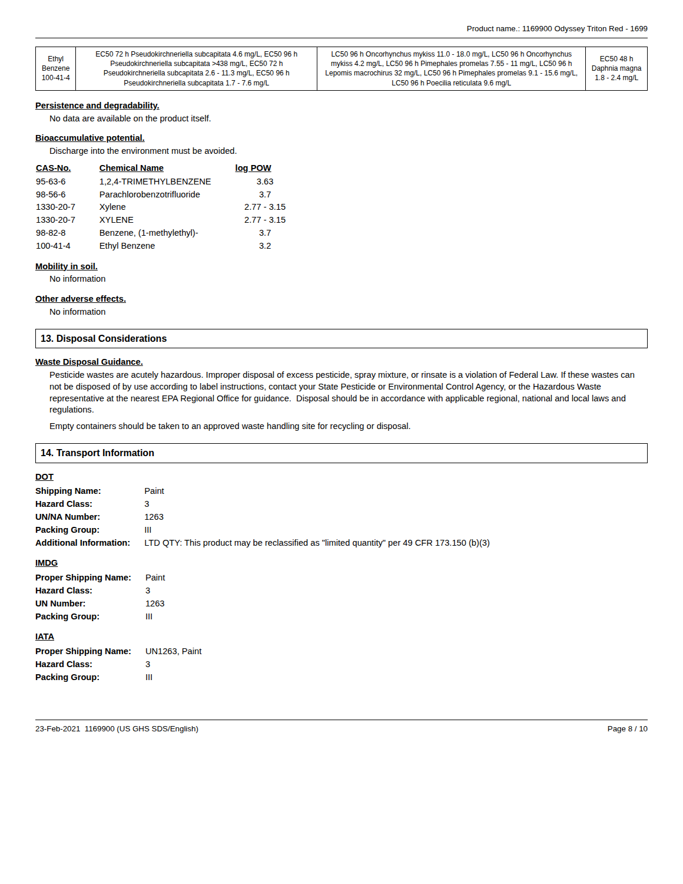Product name.: 1169900 Odyssey Triton Red - 1699
| Ethyl Benzene 100-41-4 | EC50 72 h Pseudokirchneriella subcapitata 4.6 mg/L, EC50 96 h Pseudokirchneriella subcapitata >438 mg/L, EC50 72 h Pseudokirchneriella subcapitata 2.6 - 11.3 mg/L, EC50 96 h Pseudokirchneriella subcapitata 1.7 - 7.6 mg/L | LC50 96 h Oncorhynchus mykiss 11.0 - 18.0 mg/L, LC50 96 h Oncorhynchus mykiss 4.2 mg/L, LC50 96 h Pimephales promelas 7.55 - 11 mg/L, LC50 96 h Lepomis macrochirus 32 mg/L, LC50 96 h Pimephales promelas 9.1 - 15.6 mg/L, LC50 96 h Poecilia reticulata 9.6 mg/L | EC50 48 h Daphnia magna 1.8 - 2.4 mg/L |
Persistence and degradability.
No data are available on the product itself.
Bioaccumulative potential.
Discharge into the environment must be avoided.
| CAS-No. | Chemical Name | log POW |
| --- | --- | --- |
| 95-63-6 | 1,2,4-TRIMETHYLBENZENE | 3.63 |
| 98-56-6 | Parachlorobenzotrifluoride | 3.7 |
| 1330-20-7 | Xylene | 2.77 - 3.15 |
| 1330-20-7 | XYLENE | 2.77 - 3.15 |
| 98-82-8 | Benzene, (1-methylethyl)- | 3.7 |
| 100-41-4 | Ethyl Benzene | 3.2 |
Mobility in soil.
No information
Other adverse effects.
No information
13. Disposal Considerations
Waste Disposal Guidance.
Pesticide wastes are acutely hazardous. Improper disposal of excess pesticide, spray mixture, or rinsate is a violation of Federal Law. If these wastes can not be disposed of by use according to label instructions, contact your State Pesticide or Environmental Control Agency, or the Hazardous Waste representative at the nearest EPA Regional Office for guidance. Disposal should be in accordance with applicable regional, national and local laws and regulations.
Empty containers should be taken to an approved waste handling site for recycling or disposal.
14. Transport Information
DOT
| Shipping Name: | Paint |
| Hazard Class: | 3 |
| UN/NA Number: | 1263 |
| Packing Group: | III |
| Additional Information: | LTD QTY: This product may be reclassified as "limited quantity" per 49 CFR 173.150 (b)(3) |
IMDG
| Proper Shipping Name: | Paint |
| Hazard Class: | 3 |
| UN Number: | 1263 |
| Packing Group: | III |
IATA
| Proper Shipping Name: | UN1263, Paint |
| Hazard Class: | 3 |
| Packing Group: | III |
23-Feb-2021 1169900 (US GHS SDS/English) Page 8 / 10